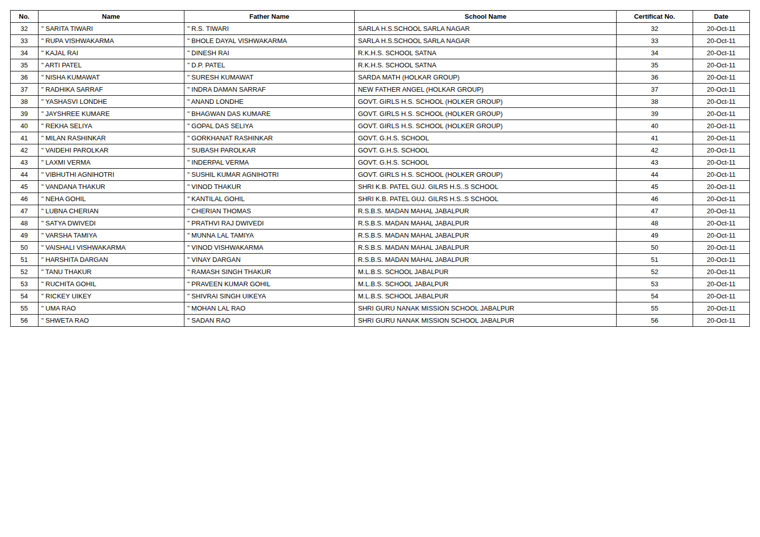| No. | Name | Father Name | School Name | Certificat No. | Date |
| --- | --- | --- | --- | --- | --- |
| 32 | " SARITA TIWARI | " R.S. TIWARI | SARLA H.S.SCHOOL SARLA NAGAR | 32 | 20-Oct-11 |
| 33 | " RUPA VISHWAKARMA | " BHOLE DAYAL VISHWAKARMA | SARLA H.S.SCHOOL SARLA NAGAR | 33 | 20-Oct-11 |
| 34 | " KAJAL RAI | " DINESH RAI | R.K.H.S. SCHOOL SATNA | 34 | 20-Oct-11 |
| 35 | " ARTI PATEL | " D.P. PATEL | R.K.H.S. SCHOOL SATNA | 35 | 20-Oct-11 |
| 36 | " NISHA KUMAWAT | " SURESH KUMAWAT | SARDA MATH (HOLKAR GROUP) | 36 | 20-Oct-11 |
| 37 | " RADHIKA SARRAF | " INDRA DAMAN SARRAF | NEW FATHER ANGEL (HOLKAR GROUP) | 37 | 20-Oct-11 |
| 38 | " YASHASVI LONDHE | " ANAND LONDHE | GOVT. GIRLS H.S. SCHOOL (HOLKER GROUP) | 38 | 20-Oct-11 |
| 39 | " JAYSHREE KUMARE | " BHAGWAN DAS KUMARE | GOVT. GIRLS H.S. SCHOOL (HOLKER GROUP) | 39 | 20-Oct-11 |
| 40 | " REKHA SELIYA | " GOPAL DAS SELIYA | GOVT. GIRLS H.S. SCHOOL (HOLKER GROUP) | 40 | 20-Oct-11 |
| 41 | " MILAN RASHINKAR | " GORKHANAT RASHINKAR | GOVT. G.H.S. SCHOOL | 41 | 20-Oct-11 |
| 42 | " VAIDEHI PAROLKAR | " SUBASH PAROLKAR | GOVT. G.H.S. SCHOOL | 42 | 20-Oct-11 |
| 43 | " LAXMI VERMA | " INDERPAL VERMA | GOVT. G.H.S. SCHOOL | 43 | 20-Oct-11 |
| 44 | " VIBHUTHI AGNIHOTRI | " SUSHIL KUMAR AGNIHOTRI | GOVT. GIRLS H.S. SCHOOL (HOLKER GROUP) | 44 | 20-Oct-11 |
| 45 | " VANDANA THAKUR | " VINOD THAKUR | SHRI K.B. PATEL GUJ. GILRS H.S..S SCHOOL | 45 | 20-Oct-11 |
| 46 | " NEHA GOHIL | " KANTILAL GOHIL | SHRI K.B. PATEL GUJ. GILRS H.S..S SCHOOL | 46 | 20-Oct-11 |
| 47 | " LUBNA CHERIAN | " CHERIAN THOMAS | R.S.B.S. MADAN MAHAL JABALPUR | 47 | 20-Oct-11 |
| 48 | " SATYA DWIVEDI | " PRATHVI RAJ DWIVEDI | R.S.B.S. MADAN MAHAL JABALPUR | 48 | 20-Oct-11 |
| 49 | " VARSHA TAMIYA | " MUNNA LAL TAMIYA | R.S.B.S. MADAN MAHAL JABALPUR | 49 | 20-Oct-11 |
| 50 | " VAISHALI VISHWAKARMA | " VINOD VISHWAKARMA | R.S.B.S. MADAN MAHAL JABALPUR | 50 | 20-Oct-11 |
| 51 | " HARSHITA DARGAN | " VINAY DARGAN | R.S.B.S. MADAN MAHAL JABALPUR | 51 | 20-Oct-11 |
| 52 | " TANU THAKUR | " RAMASH SINGH THAKUR | M.L.B.S. SCHOOL JABALPUR | 52 | 20-Oct-11 |
| 53 | " RUCHITA GOHIL | " PRAVEEN KUMAR GOHIL | M.L.B.S. SCHOOL JABALPUR | 53 | 20-Oct-11 |
| 54 | " RICKEY UIKEY | " SHIVRAI SINGH UIKEYA | M.L.B.S. SCHOOL JABALPUR | 54 | 20-Oct-11 |
| 55 | " UMA RAO | " MOHAN LAL RAO | SHRI GURU NANAK MISSION SCHOOL JABALPUR | 55 | 20-Oct-11 |
| 56 | " SHWETA RAO | " SADAN RAO | SHRI GURU NANAK MISSION SCHOOL JABALPUR | 56 | 20-Oct-11 |